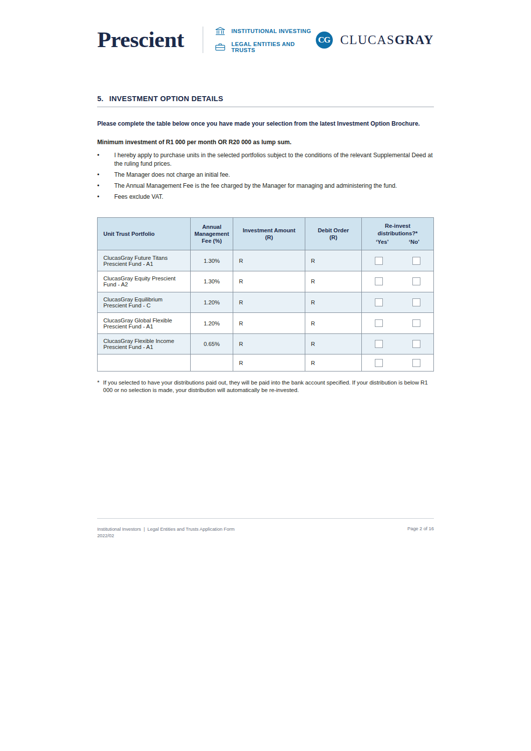Prescient
INSTITUTIONAL INVESTING
LEGAL ENTITIES AND TRUSTS
CG
CLUCASGRAY
5. INVESTMENT OPTION DETAILS
Please complete the table below once you have made your selection from the latest Investment Option Brochure.
Minimum investment of R1 000 per month OR R20 000 as lump sum.
•I hereby apply to purchase units in the selected portfolios subject to the conditions of the relevant Supplemental Deed at the ruling fund prices.
•The Manager does not charge an initial fee.
•The Annual Management Fee is the fee charged by the Manager for managing and administering the fund.
•Fees exclude VAT.
| Unit Trust Portfolio | Annual Management Fee (%) | Investment Amount (R) | Debit Order (R) | Re-invest distributions?* ‘Yes’ ‘No’ |
| --- | --- | --- | --- | --- |
| ClucasGray Future Titans Prescient Fund - A1 | 1.30% | R | R | |
| ClucasGray Equity Prescient Fund - A2 | 1.30% | R | R | |
| ClucasGray Equilibrium Prescient Fund - C | 1.20% | R | R | |
| ClucasGray Global Flexible Prescient Fund - A1 | 1.20% | R | R | |
| ClucasGray Flexible Income Prescient Fund - A1 | 0.65% | R | R | |
| | | R | R | |
* If you selected to have your distributions paid out, they will be paid into the bank account specified. If your distribution is below R1 000 or no selection is made, your distribution will automatically be re-invested.
Institutional Investors | Legal Entities and Trusts Application Form
2022/02
Page 2 of 16